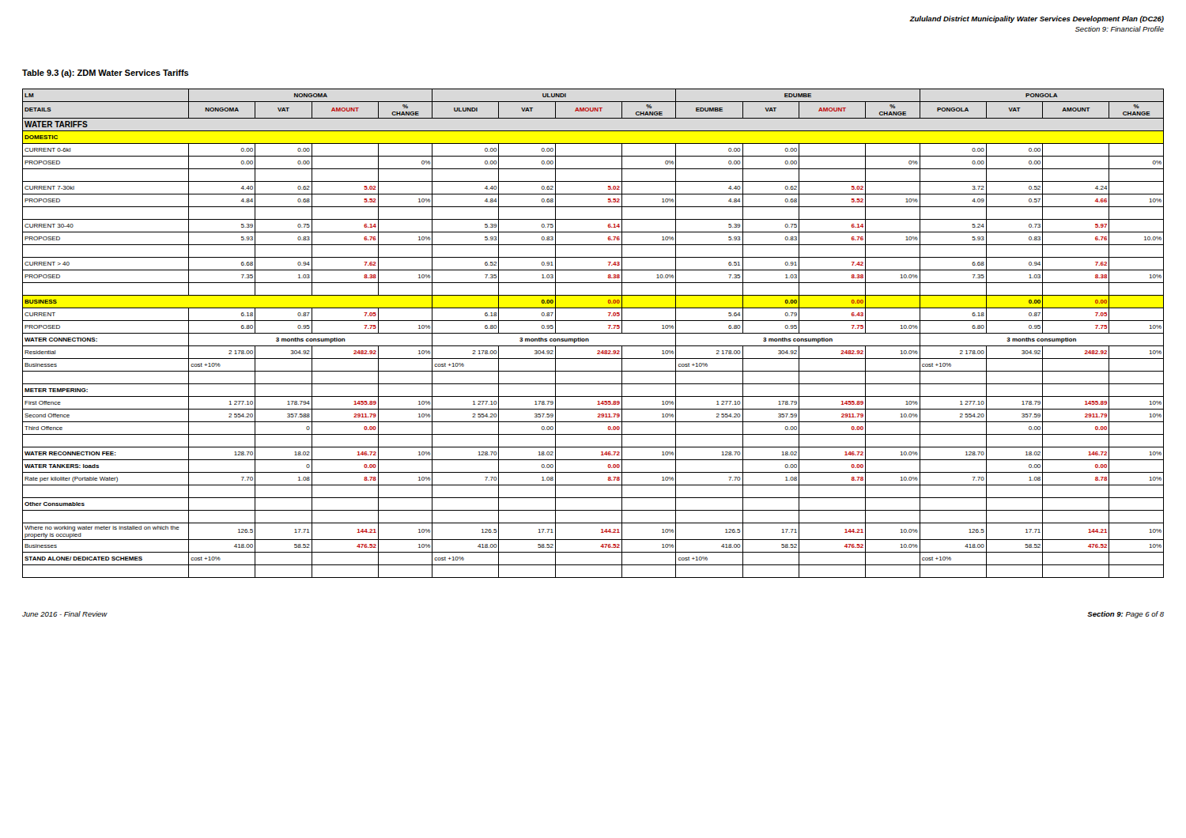Zululand District Municipality Water Services Development Plan (DC26)
Section 9: Financial Profile
Table 9.3 (a): ZDM Water Services Tariffs
| LM | NONGOMA | ULUNDI | EDUMBE | PONGOLA |
| --- | --- | --- | --- | --- |
| DETAILS | NONGOMA | VAT | AMOUNT | % CHANGE | ULUNDI | VAT | AMOUNT | % CHANGE | EDUMBE | VAT | AMOUNT | % CHANGE | PONGOLA | VAT | AMOUNT | % CHANGE |
| WATER TARIFFS |
| DOMESTIC |
| CURRENT 0-6kl | 0.00 | 0.00 | | | 0.00 | 0.00 | | | 0.00 | 0.00 | | | 0.00 | 0.00 | | |
| PROPOSED | 0.00 | 0.00 | | 0% | 0.00 | 0.00 | | 0% | 0.00 | 0.00 | | 0% | 0.00 | 0.00 | | 0% |
| CURRENT 7-30kl | 4.40 | 0.62 | 5.02 | | 4.40 | 0.62 | 5.02 | | 4.40 | 0.62 | 5.02 | | 3.72 | 0.52 | 4.24 | |
| PROPOSED | 4.84 | 0.68 | 5.52 | 10% | 4.84 | 0.68 | 5.52 | 10% | 4.84 | 0.68 | 5.52 | 10% | 4.09 | 0.57 | 4.66 | 10% |
| CURRENT 30-40 | 5.39 | 0.75 | 6.14 | | 5.39 | 0.75 | 6.14 | | 5.39 | 0.75 | 6.14 | | 5.24 | 0.73 | 5.97 | |
| PROPOSED | 5.93 | 0.83 | 6.76 | 10% | 5.93 | 0.83 | 6.76 | 10% | 5.93 | 0.83 | 6.76 | 10% | 5.93 | 0.83 | 6.76 | 10.0% |
| CURRENT > 40 | 6.68 | 0.94 | 7.62 | | 6.52 | 0.91 | 7.43 | | 6.51 | 0.91 | 7.42 | | 6.68 | 0.94 | 7.62 | |
| PROPOSED | 7.35 | 1.03 | 8.38 | 10% | 7.35 | 1.03 | 8.38 | 10.0% | 7.35 | 1.03 | 8.38 | 10.0% | 7.35 | 1.03 | 8.38 | 10% |
| BUSINESS | | 0.00 | 0.00 | | | 0.00 | 0.00 | | | 0.00 | 0.00 | |
| CURRENT | 6.18 | 0.87 | 7.05 | | 6.18 | 0.87 | 7.05 | | 5.64 | 0.79 | 6.43 | | 6.18 | 0.87 | 7.05 | |
| PROPOSED | 6.80 | 0.95 | 7.75 | 10% | 6.80 | 0.95 | 7.75 | 10% | 6.80 | 0.95 | 7.75 | 10.0% | 6.80 | 0.95 | 7.75 | 10% |
| WATER CONNECTIONS: | 3 months consumption | 3 months consumption | 3 months consumption | 3 months consumption |
| Residential | 2 178.00 | 304.92 | 2482.92 | 10% | 2 178.00 | 304.92 | 2482.92 | 10% | 2 178.00 | 304.92 | 2482.92 | 10.0% | 2 178.00 | 304.92 | 2482.92 | 10% |
| Businesses | cost +10% | | | | cost +10% | | | | cost +10% | | | | cost +10% | | | |
| METER TEMPERING: | | | | | | | | | | | | | | | | |
| First Offence | 1 277.10 | 178.794 | 1455.89 | 10% | 1 277.10 | 178.79 | 1455.89 | 10% | 1 277.10 | 178.79 | 1455.89 | 10% | 1 277.10 | 178.79 | 1455.89 | 10% |
| Second Offence | 2 554.20 | 357.588 | 2911.79 | 10% | 2 554.20 | 357.59 | 2911.79 | 10% | 2 554.20 | 357.59 | 2911.79 | 10.0% | 2 554.20 | 357.59 | 2911.79 | 10% |
| Third Offence | | 0 | 0.00 | | | 0.00 | 0.00 | | | 0.00 | 0.00 | | | 0.00 | 0.00 | |
| WATER RECONNECTION FEE: | 128.70 | 18.02 | 146.72 | 10% | 128.70 | 18.02 | 146.72 | 10% | 128.70 | 18.02 | 146.72 | 10.0% | 128.70 | 18.02 | 146.72 | 10% |
| WATER TANKERS: loads | | 0 | 0.00 | | | 0.00 | 0.00 | | | 0.00 | 0.00 | | | 0.00 | 0.00 | |
| Rate per kiloliter (Portable Water) | 7.70 | 1.08 | 8.78 | 10% | 7.70 | 1.08 | 8.78 | 10% | 7.70 | 1.08 | 8.78 | 10.0% | 7.70 | 1.08 | 8.78 | 10% |
| Other Consumables | | | | | | | | | | | | | | | | |
| Where no working water meter is installed on which the property is occupied | 126.5 | 17.71 | 144.21 | 10% | 126.5 | 17.71 | 144.21 | 10% | 126.5 | 17.71 | 144.21 | 10.0% | 126.5 | 17.71 | 144.21 | 10% |
| Businesses | 418.00 | 58.52 | 476.52 | 10% | 418.00 | 58.52 | 476.52 | 10% | 418.00 | 58.52 | 476.52 | 10.0% | 418.00 | 58.52 | 476.52 | 10% |
| STAND ALONE/ DEDICATED SCHEMES | cost +10% | | | | cost +10% | | | | cost +10% | | | | cost +10% | | | |
June 2016 - Final Review
Section 9: Page 6 of 8